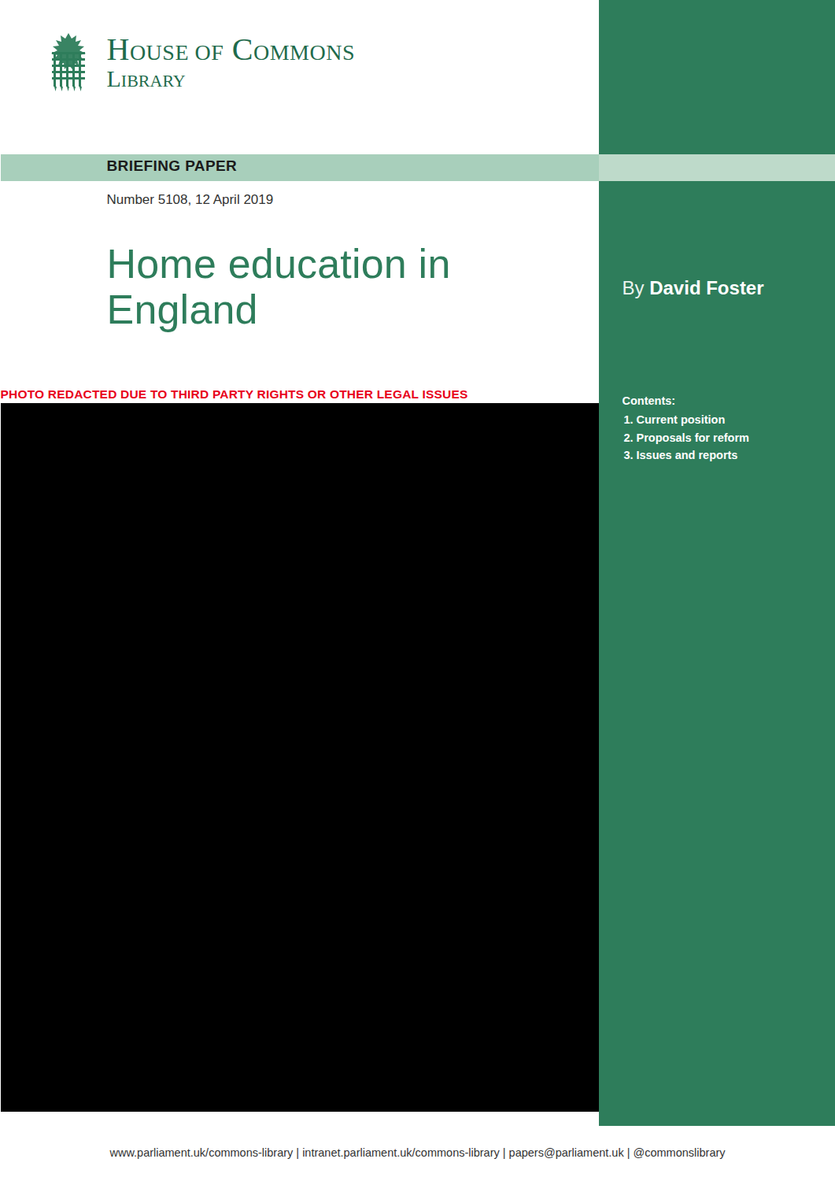HOUSE OF COMMONS LIBRARY
BRIEFING PAPER
Number 5108, 12 April 2019
Home education in England
By David Foster
Contents:
Current position
Proposals for reform
Issues and reports
PHOTO REDACTED DUE TO THIRD PARTY RIGHTS OR OTHER LEGAL ISSUES
www.parliament.uk/commons-library | intranet.parliament.uk/commons-library | papers@parliament.uk | @commonslibrary